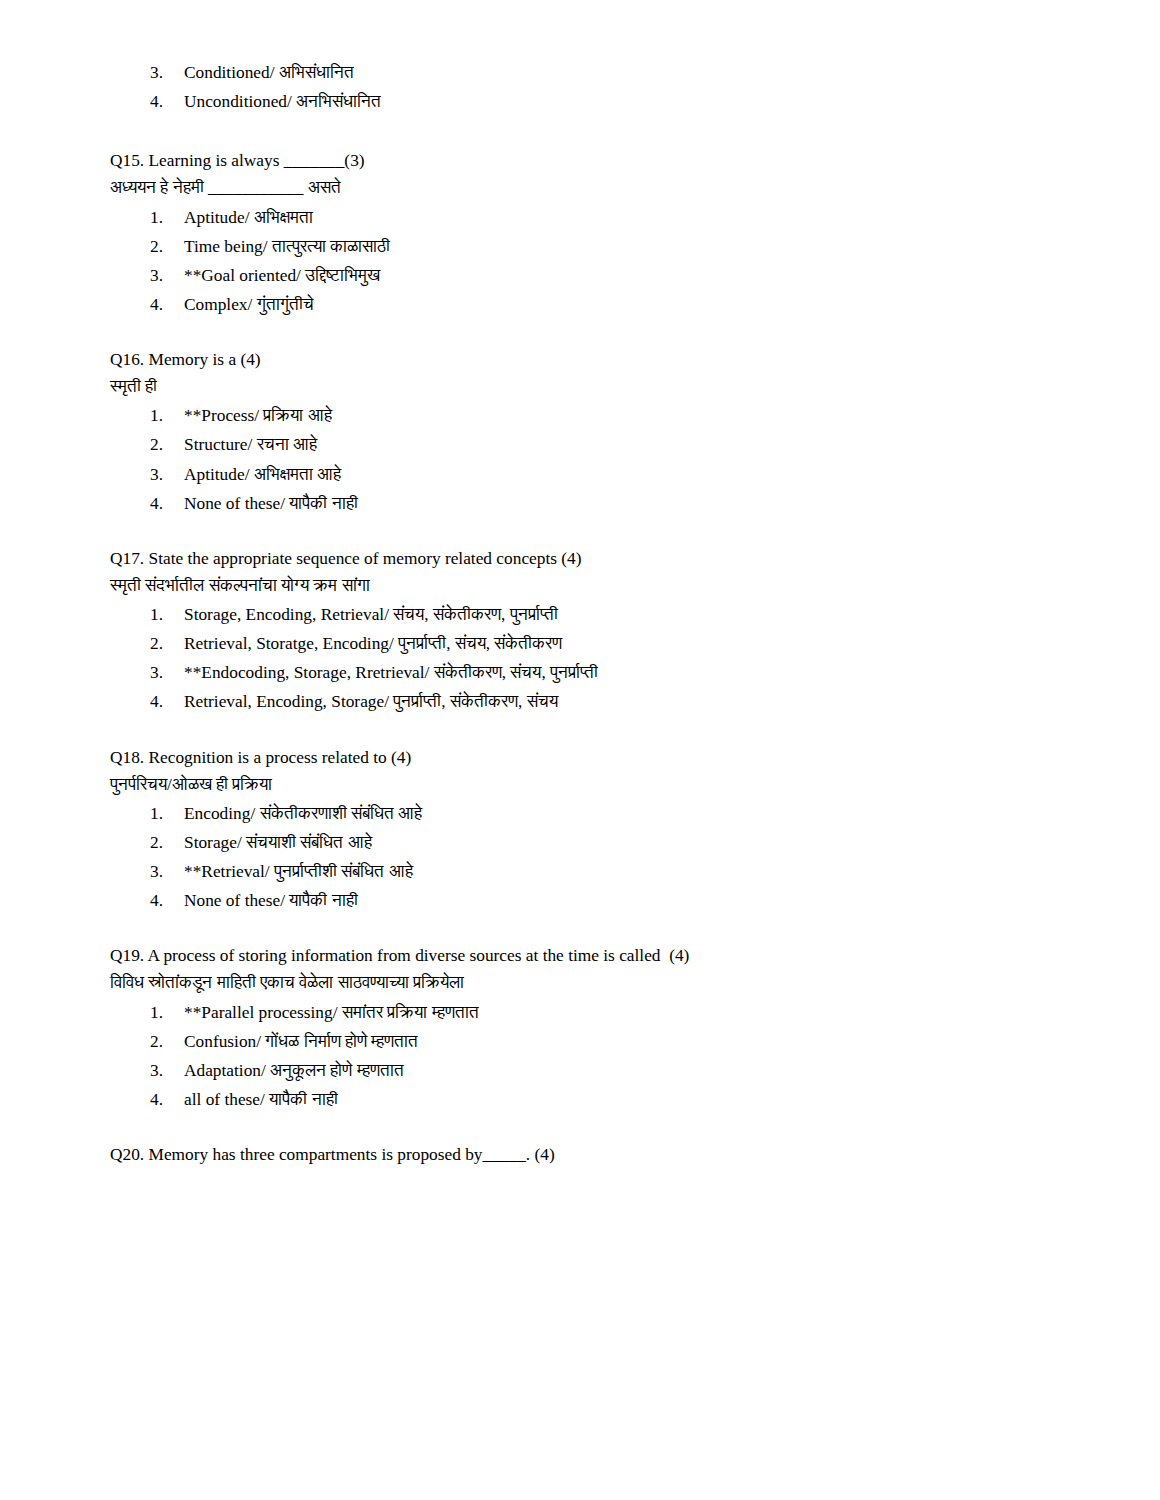3. Conditioned/ अभिसंधानित
4. Unconditioned/ अनभिसंधानित
Q15. Learning is always _______(3)
अध्ययन हे नेहमी ___________ असते
1. Aptitude/ अभिक्षमता
2. Time being/ तात्पुरत्या काळासाठी
3.**Goal oriented/ उद्दिष्टाभिमुख
4. Complex/ गुंतागुंतीचे
Q16. Memory is a (4)
स्मृती ही
1.**Process/ प्रक्रिया आहे
2. Structure/ रचना आहे
3. Aptitude/ अभिक्षमता आहे
4. None of these/ यापैकी नाही
Q17. State the appropriate sequence of memory related concepts (4)
स्मृती संदर्भातील संकल्पनांचा योग्य क्रम सांगा
1. Storage, Encoding, Retrieval/ संचय, संकेतीकरण, पुनर्प्राप्ती
2. Retrieval, Storatge, Encoding/ पुनर्प्राप्ती, संचय, संकेतीकरण
3.**Endocoding, Storage, Rretrieval/ संकेतीकरण, संचय, पुनर्प्राप्ती
4. Retrieval, Encoding, Storage/ पुनर्प्राप्ती, संकेतीकरण, संचय
Q18. Recognition is a process related to (4)
पुनर्परिचय/ओळख ही प्रक्रिया
1. Encoding/ संकेतीकरणाशी संबंधित आहे
2. Storage/ संचयाशी संबंधित आहे
3.**Retrieval/ पुनर्प्राप्तीशी संबंधित आहे
4. None of these/ यापैकी नाही
Q19. A process of storing information from diverse sources at the time is called (4)
विविध स्रोतांकडून माहिती एकाच वेळेला साठवण्याच्या प्रक्रियेला
1.**Parallel processing/ समांतर प्रक्रिया म्हणतात
2. Confusion/ गोंधळ निर्माण होणे म्हणतात
3. Adaptation/ अनुकूलन होणे म्हणतात
4. all of these/ यापैकी नाही
Q20. Memory has three compartments is proposed by_____. (4)